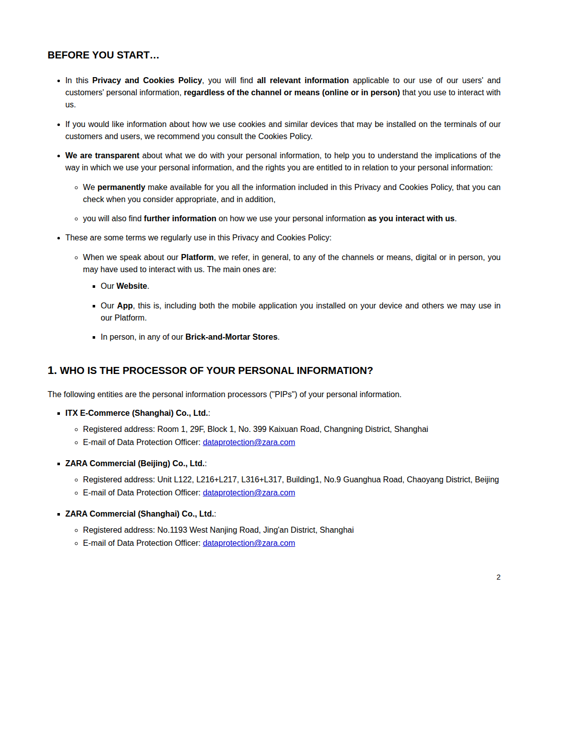BEFORE YOU START…
In this Privacy and Cookies Policy, you will find all relevant information applicable to our use of our users' and customers' personal information, regardless of the channel or means (online or in person) that you use to interact with us.
If you would like information about how we use cookies and similar devices that may be installed on the terminals of our customers and users, we recommend you consult the Cookies Policy.
We are transparent about what we do with your personal information, to help you to understand the implications of the way in which we use your personal information, and the rights you are entitled to in relation to your personal information:
We permanently make available for you all the information included in this Privacy and Cookies Policy, that you can check when you consider appropriate, and in addition,
you will also find further information on how we use your personal information as you interact with us.
These are some terms we regularly use in this Privacy and Cookies Policy:
When we speak about our Platform, we refer, in general, to any of the channels or means, digital or in person, you may have used to interact with us. The main ones are:
Our Website.
Our App, this is, including both the mobile application you installed on your device and others we may use in our Platform.
In person, in any of our Brick-and-Mortar Stores.
1. WHO IS THE PROCESSOR OF YOUR PERSONAL INFORMATION?
The following entities are the personal information processors ("PIPs") of your personal information.
ITX E-Commerce (Shanghai) Co., Ltd.:
Registered address: Room 1, 29F, Block 1, No. 399 Kaixuan Road, Changning District, Shanghai
E-mail of Data Protection Officer: dataprotection@zara.com
ZARA Commercial (Beijing) Co., Ltd.:
Registered address: Unit L122, L216+L217, L316+L317, Building1, No.9 Guanghua Road, Chaoyang District, Beijing
E-mail of Data Protection Officer: dataprotection@zara.com
ZARA Commercial (Shanghai) Co., Ltd.:
Registered address: No.1193 West Nanjing Road, Jing'an District, Shanghai
E-mail of Data Protection Officer: dataprotection@zara.com
2